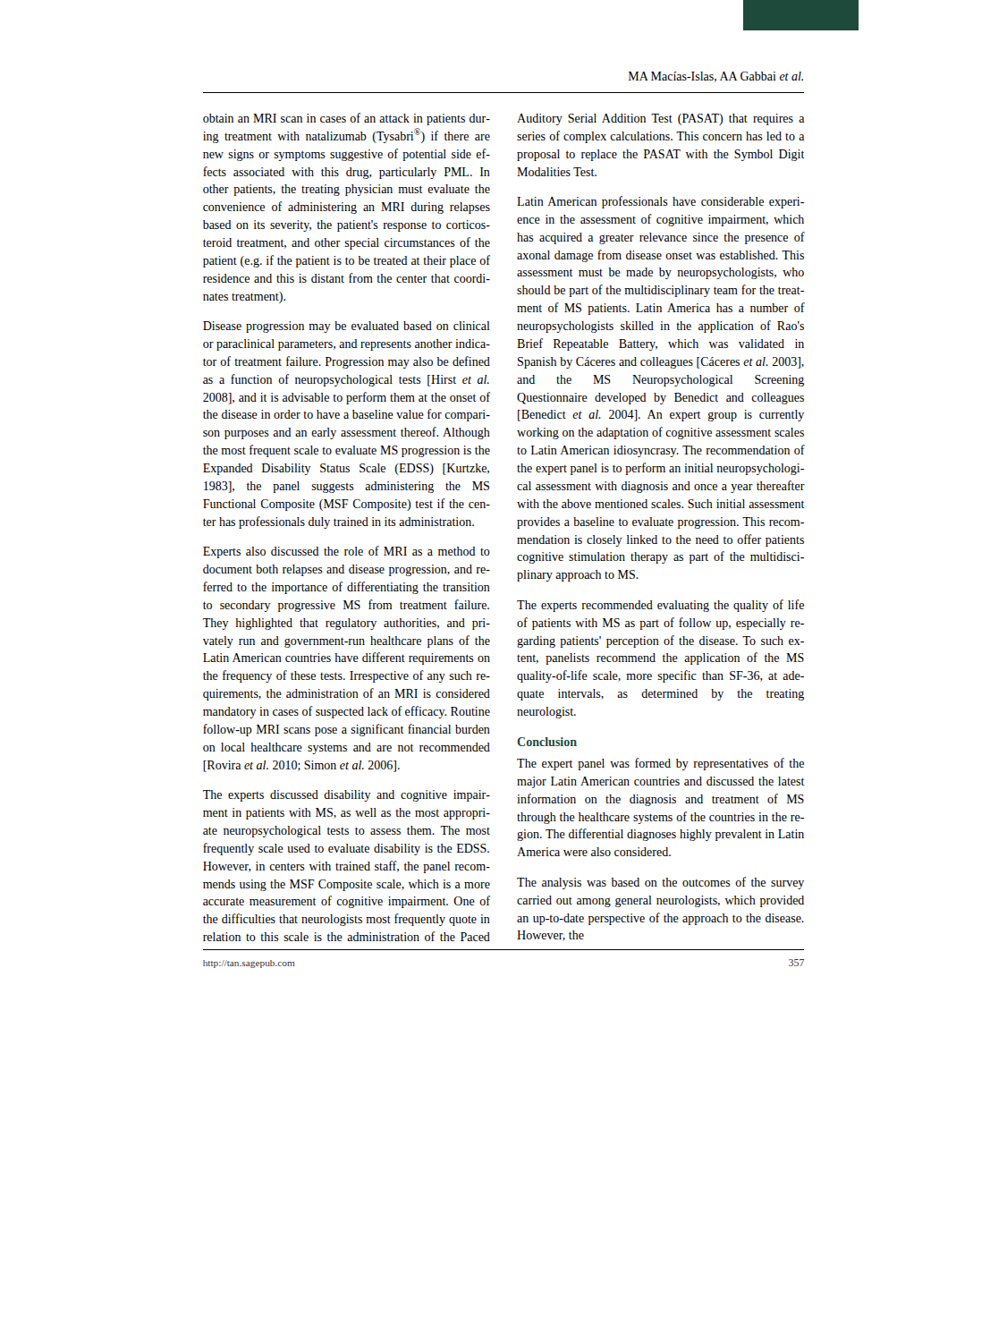MA Macías-Islas, AA Gabbai et al.
obtain an MRI scan in cases of an attack in patients during treatment with natalizumab (Tysabri®) if there are new signs or symptoms suggestive of potential side effects associated with this drug, particularly PML. In other patients, the treating physician must evaluate the convenience of administering an MRI during relapses based on its severity, the patient's response to corticosteroid treatment, and other special circumstances of the patient (e.g. if the patient is to be treated at their place of residence and this is distant from the center that coordinates treatment).
Disease progression may be evaluated based on clinical or paraclinical parameters, and represents another indicator of treatment failure. Progression may also be defined as a function of neuropsychological tests [Hirst et al. 2008], and it is advisable to perform them at the onset of the disease in order to have a baseline value for comparison purposes and an early assessment thereof. Although the most frequent scale to evaluate MS progression is the Expanded Disability Status Scale (EDSS) [Kurtzke, 1983], the panel suggests administering the MS Functional Composite (MSF Composite) test if the center has professionals duly trained in its administration.
Experts also discussed the role of MRI as a method to document both relapses and disease progression, and referred to the importance of differentiating the transition to secondary progressive MS from treatment failure. They highlighted that regulatory authorities, and privately run and government-run healthcare plans of the Latin American countries have different requirements on the frequency of these tests. Irrespective of any such requirements, the administration of an MRI is considered mandatory in cases of suspected lack of efficacy. Routine follow-up MRI scans pose a significant financial burden on local healthcare systems and are not recommended [Rovira et al. 2010; Simon et al. 2006].
The experts discussed disability and cognitive impairment in patients with MS, as well as the most appropriate neuropsychological tests to assess them. The most frequently scale used to evaluate disability is the EDSS. However, in centers with trained staff, the panel recommends using the MSF Composite scale, which is a more accurate measurement of cognitive impairment. One of the difficulties that neurologists most frequently quote in relation to this scale is the administration of the Paced Auditory Serial Addition Test (PASAT) that requires a series of complex calculations. This concern has led to a proposal to replace the PASAT with the Symbol Digit Modalities Test.
Latin American professionals have considerable experience in the assessment of cognitive impairment, which has acquired a greater relevance since the presence of axonal damage from disease onset was established. This assessment must be made by neuropsychologists, who should be part of the multidisciplinary team for the treatment of MS patients. Latin America has a number of neuropsychologists skilled in the application of Rao's Brief Repeatable Battery, which was validated in Spanish by Cáceres and colleagues [Cáceres et al. 2003], and the MS Neuropsychological Screening Questionnaire developed by Benedict and colleagues [Benedict et al. 2004]. An expert group is currently working on the adaptation of cognitive assessment scales to Latin American idiosyncrasy. The recommendation of the expert panel is to perform an initial neuropsychological assessment with diagnosis and once a year thereafter with the above mentioned scales. Such initial assessment provides a baseline to evaluate progression. This recommendation is closely linked to the need to offer patients cognitive stimulation therapy as part of the multidisciplinary approach to MS.
The experts recommended evaluating the quality of life of patients with MS as part of follow up, especially regarding patients' perception of the disease. To such extent, panelists recommend the application of the MS quality-of-life scale, more specific than SF-36, at adequate intervals, as determined by the treating neurologist.
Conclusion
The expert panel was formed by representatives of the major Latin American countries and discussed the latest information on the diagnosis and treatment of MS through the healthcare systems of the countries in the region. The differential diagnoses highly prevalent in Latin America were also considered.
The analysis was based on the outcomes of the survey carried out among general neurologists, which provided an up-to-date perspective of the approach to the disease. However, the
http://tan.sagepub.com 357